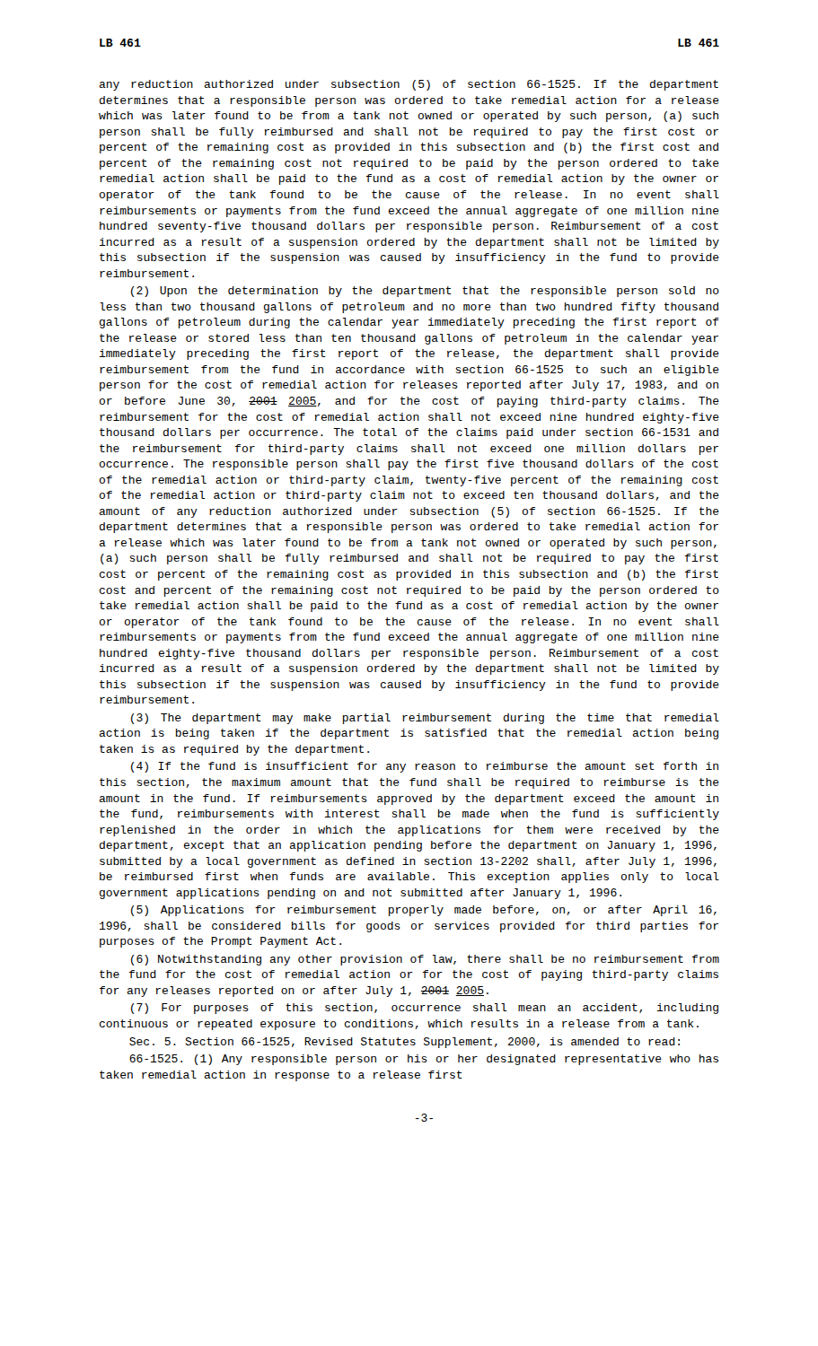LB 461 LB 461
any reduction authorized under subsection (5) of section 66-1525. If the department determines that a responsible person was ordered to take remedial action for a release which was later found to be from a tank not owned or operated by such person, (a) such person shall be fully reimbursed and shall not be required to pay the first cost or percent of the remaining cost as provided in this subsection and (b) the first cost and percent of the remaining cost not required to be paid by the person ordered to take remedial action shall be paid to the fund as a cost of remedial action by the owner or operator of the tank found to be the cause of the release. In no event shall reimbursements or payments from the fund exceed the annual aggregate of one million nine hundred seventy-five thousand dollars per responsible person. Reimbursement of a cost incurred as a result of a suspension ordered by the department shall not be limited by this subsection if the suspension was caused by insufficiency in the fund to provide reimbursement.
(2) Upon the determination by the department that the responsible person sold no less than two thousand gallons of petroleum and no more than two hundred fifty thousand gallons of petroleum during the calendar year immediately preceding the first report of the release or stored less than ten thousand gallons of petroleum in the calendar year immediately preceding the first report of the release, the department shall provide reimbursement from the fund in accordance with section 66-1525 to such an eligible person for the cost of remedial action for releases reported after July 17, 1983, and on or before June 30, 2001 2005, and for the cost of paying third-party claims. The reimbursement for the cost of remedial action shall not exceed nine hundred eighty-five thousand dollars per occurrence. The total of the claims paid under section 66-1531 and the reimbursement for third-party claims shall not exceed one million dollars per occurrence. The responsible person shall pay the first five thousand dollars of the cost of the remedial action or third-party claim, twenty-five percent of the remaining cost of the remedial action or third-party claim not to exceed ten thousand dollars, and the amount of any reduction authorized under subsection (5) of section 66-1525. If the department determines that a responsible person was ordered to take remedial action for a release which was later found to be from a tank not owned or operated by such person, (a) such person shall be fully reimbursed and shall not be required to pay the first cost or percent of the remaining cost as provided in this subsection and (b) the first cost and percent of the remaining cost not required to be paid by the person ordered to take remedial action shall be paid to the fund as a cost of remedial action by the owner or operator of the tank found to be the cause of the release. In no event shall reimbursements or payments from the fund exceed the annual aggregate of one million nine hundred eighty-five thousand dollars per responsible person. Reimbursement of a cost incurred as a result of a suspension ordered by the department shall not be limited by this subsection if the suspension was caused by insufficiency in the fund to provide reimbursement.
(3) The department may make partial reimbursement during the time that remedial action is being taken if the department is satisfied that the remedial action being taken is as required by the department.
(4) If the fund is insufficient for any reason to reimburse the amount set forth in this section, the maximum amount that the fund shall be required to reimburse is the amount in the fund. If reimbursements approved by the department exceed the amount in the fund, reimbursements with interest shall be made when the fund is sufficiently replenished in the order in which the applications for them were received by the department, except that an application pending before the department on January 1, 1996, submitted by a local government as defined in section 13-2202 shall, after July 1, 1996, be reimbursed first when funds are available. This exception applies only to local government applications pending on and not submitted after January 1, 1996.
(5) Applications for reimbursement properly made before, on, or after April 16, 1996, shall be considered bills for goods or services provided for third parties for purposes of the Prompt Payment Act.
(6) Notwithstanding any other provision of law, there shall be no reimbursement from the fund for the cost of remedial action or for the cost of paying third-party claims for any releases reported on or after July 1, 2001 2005.
(7) For purposes of this section, occurrence shall mean an accident, including continuous or repeated exposure to conditions, which results in a release from a tank.
Sec. 5. Section 66-1525, Revised Statutes Supplement, 2000, is amended to read:
66-1525. (1) Any responsible person or his or her designated representative who has taken remedial action in response to a release first
-3-